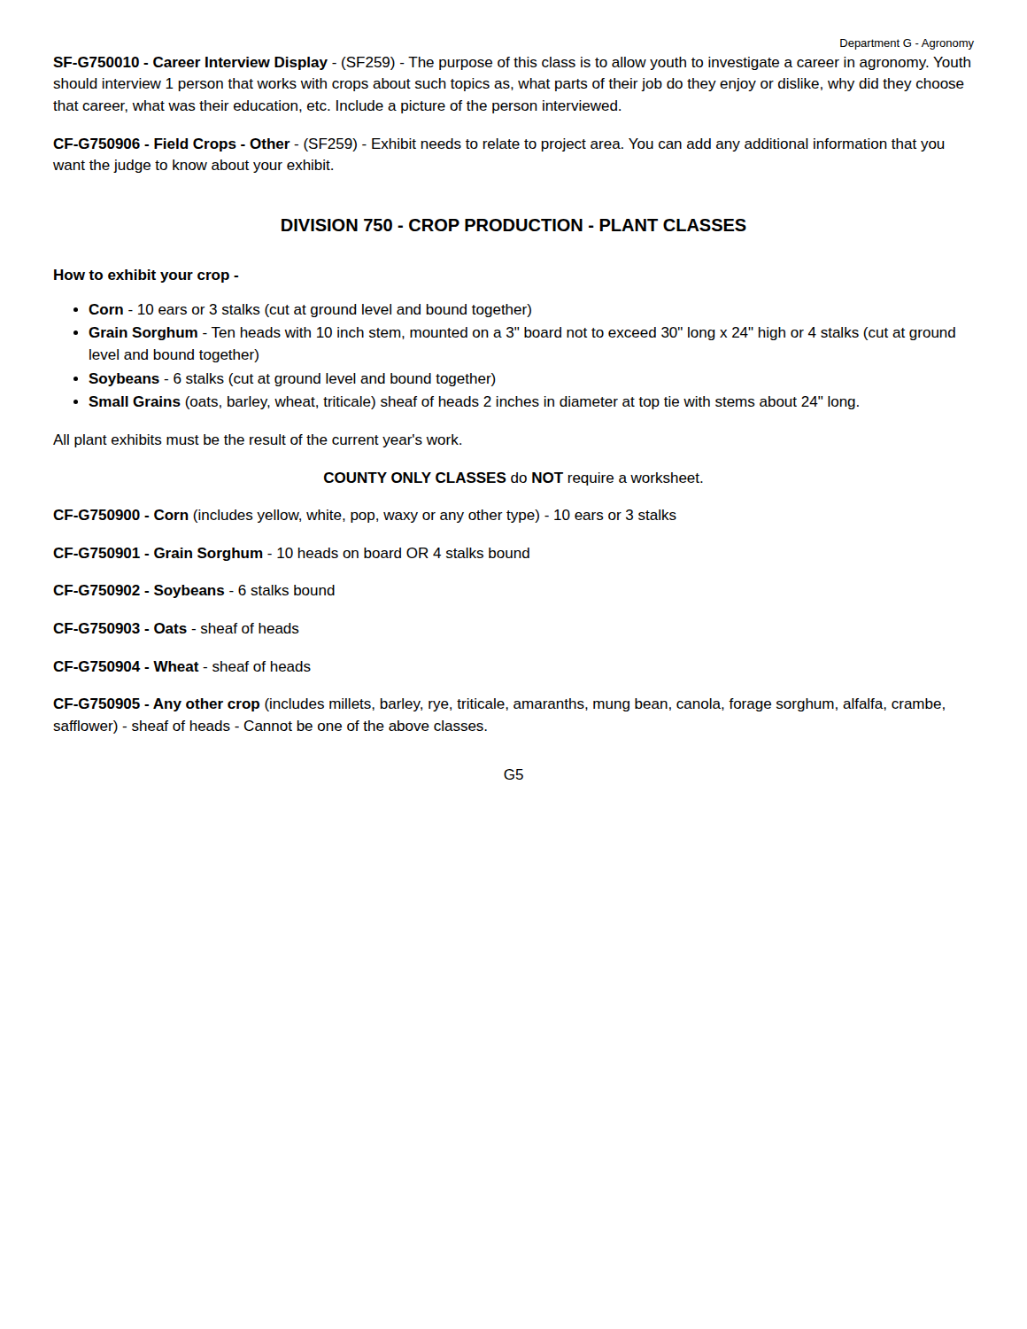Department G - Agronomy
SF-G750010 - Career Interview Display - (SF259) - The purpose of this class is to allow youth to investigate a career in agronomy. Youth should interview 1 person that works with crops about such topics as, what parts of their job do they enjoy or dislike, why did they choose that career, what was their education, etc. Include a picture of the person interviewed.
CF-G750906 - Field Crops - Other - (SF259) - Exhibit needs to relate to project area. You can add any additional information that you want the judge to know about your exhibit.
DIVISION 750 - CROP PRODUCTION - PLANT CLASSES
How to exhibit your crop -
Corn - 10 ears or 3 stalks (cut at ground level and bound together)
Grain Sorghum - Ten heads with 10 inch stem, mounted on a 3" board not to exceed 30" long x 24" high or 4 stalks (cut at ground level and bound together)
Soybeans - 6 stalks (cut at ground level and bound together)
Small Grains (oats, barley, wheat, triticale) sheaf of heads 2 inches in diameter at top tie with stems about 24" long.
All plant exhibits must be the result of the current year's work.
COUNTY ONLY CLASSES do NOT require a worksheet.
CF-G750900 - Corn (includes yellow, white, pop, waxy or any other type) - 10 ears or 3 stalks
CF-G750901 - Grain Sorghum - 10 heads on board OR 4 stalks bound
CF-G750902 - Soybeans - 6 stalks bound
CF-G750903 - Oats - sheaf of heads
CF-G750904 - Wheat - sheaf of heads
CF-G750905 - Any other crop (includes millets, barley, rye, triticale, amaranths, mung bean, canola, forage sorghum, alfalfa, crambe, safflower) - sheaf of heads - Cannot be one of the above classes.
G5